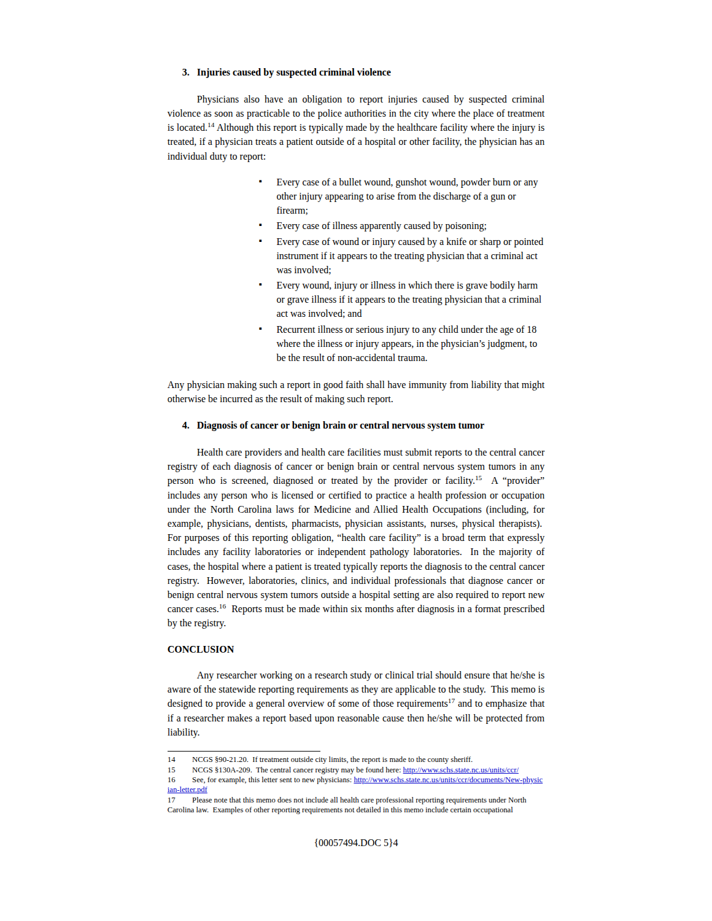3. Injuries caused by suspected criminal violence
Physicians also have an obligation to report injuries caused by suspected criminal violence as soon as practicable to the police authorities in the city where the place of treatment is located.14 Although this report is typically made by the healthcare facility where the injury is treated, if a physician treats a patient outside of a hospital or other facility, the physician has an individual duty to report:
Every case of a bullet wound, gunshot wound, powder burn or any other injury appearing to arise from the discharge of a gun or firearm;
Every case of illness apparently caused by poisoning;
Every case of wound or injury caused by a knife or sharp or pointed instrument if it appears to the treating physician that a criminal act was involved;
Every wound, injury or illness in which there is grave bodily harm or grave illness if it appears to the treating physician that a criminal act was involved; and
Recurrent illness or serious injury to any child under the age of 18 where the illness or injury appears, in the physician’s judgment, to be the result of non-accidental trauma.
Any physician making such a report in good faith shall have immunity from liability that might otherwise be incurred as the result of making such report.
4. Diagnosis of cancer or benign brain or central nervous system tumor
Health care providers and health care facilities must submit reports to the central cancer registry of each diagnosis of cancer or benign brain or central nervous system tumors in any person who is screened, diagnosed or treated by the provider or facility.15 A “provider” includes any person who is licensed or certified to practice a health profession or occupation under the North Carolina laws for Medicine and Allied Health Occupations (including, for example, physicians, dentists, pharmacists, physician assistants, nurses, physical therapists). For purposes of this reporting obligation, “health care facility” is a broad term that expressly includes any facility laboratories or independent pathology laboratories. In the majority of cases, the hospital where a patient is treated typically reports the diagnosis to the central cancer registry. However, laboratories, clinics, and individual professionals that diagnose cancer or benign central nervous system tumors outside a hospital setting are also required to report new cancer cases.16 Reports must be made within six months after diagnosis in a format prescribed by the registry.
CONCLUSION
Any researcher working on a research study or clinical trial should ensure that he/she is aware of the statewide reporting requirements as they are applicable to the study. This memo is designed to provide a general overview of some of those requirements17 and to emphasize that if a researcher makes a report based upon reasonable cause then he/she will be protected from liability.
14NCGS §90-21.20. If treatment outside city limits, the report is made to the county sheriff. 15NCGS §130A-209. The central cancer registry may be found here: http://www.schs.state.nc.us/units/ccr/ 16See, for example, this letter sent to new physicians: http://www.schs.state.nc.us/units/ccr/documents/New-physician-letter.pdf 17Please note that this memo does not include all health care professional reporting requirements under North Carolina law. Examples of other reporting requirements not detailed in this memo include certain occupational
{00057494.DOC 5}4